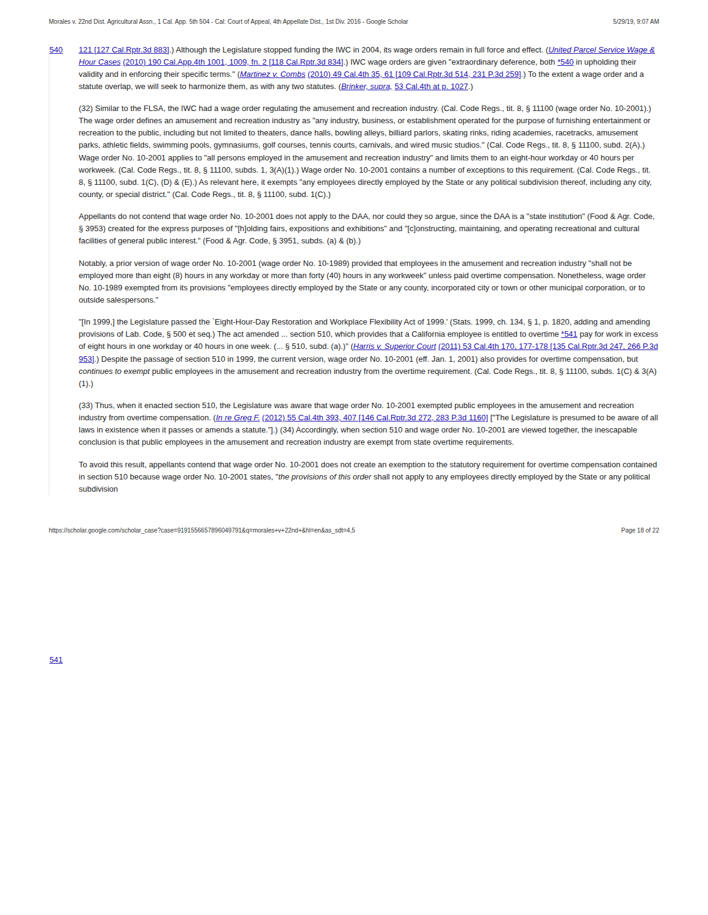Morales v. 22nd Dist. Agricultural Assn., 1 Cal. App. 5th 504 - Cal: Court of Appeal, 4th Appellate Dist., 1st Div. 2016 - Google Scholar
5/29/19, 9:07 AM
121 [127 Cal.Rptr.3d 883].) Although the Legislature stopped funding the IWC in 2004, its wage orders remain in full force and effect. (United Parcel Service Wage & Hour Cases (2010) 190 Cal.App.4th 1001, 1009, fn. 2 [118 Cal.Rptr.3d 834].) IWC wage orders are given "extraordinary deference, both *540 in upholding their validity and in enforcing their specific terms." (Martinez v. Combs (2010) 49 Cal.4th 35, 61 [109 Cal.Rptr.3d 514, 231 P.3d 259].) To the extent a wage order and a statute overlap, we will seek to harmonize them, as with any two statutes. (Brinker, supra, 53 Cal.4th at p. 1027.)
540
(32) Similar to the FLSA, the IWC had a wage order regulating the amusement and recreation industry. (Cal. Code Regs., tit. 8, § 11100 (wage order No. 10-2001).) The wage order defines an amusement and recreation industry as "any industry, business, or establishment operated for the purpose of furnishing entertainment or recreation to the public, including but not limited to theaters, dance halls, bowling alleys, billiard parlors, skating rinks, riding academies, racetracks, amusement parks, athletic fields, swimming pools, gymnasiums, golf courses, tennis courts, carnivals, and wired music studios." (Cal. Code Regs., tit. 8, § 11100, subd. 2(A).) Wage order No. 10-2001 applies to "all persons employed in the amusement and recreation industry" and limits them to an eight-hour workday or 40 hours per workweek. (Cal. Code Regs., tit. 8, § 11100, subds. 1, 3(A)(1).) Wage order No. 10-2001 contains a number of exceptions to this requirement. (Cal. Code Regs., tit. 8, § 11100, subd. 1(C), (D) & (E).) As relevant here, it exempts "any employees directly employed by the State or any political subdivision thereof, including any city, county, or special district." (Cal. Code Regs., tit. 8, § 11100, subd. 1(C).)
Appellants do not contend that wage order No. 10-2001 does not apply to the DAA, nor could they so argue, since the DAA is a "state institution" (Food & Agr. Code, § 3953) created for the express purposes of "[h]olding fairs, expositions and exhibitions" and "[c]onstructing, maintaining, and operating recreational and cultural facilities of general public interest." (Food & Agr. Code, § 3951, subds. (a) & (b).)
Notably, a prior version of wage order No. 10-2001 (wage order No. 10-1989) provided that employees in the amusement and recreation industry "shall not be employed more than eight (8) hours in any workday or more than forty (40) hours in any workweek" unless paid overtime compensation. Nonetheless, wage order No. 10-1989 exempted from its provisions "employees directly employed by the State or any county, incorporated city or town or other municipal corporation, or to outside salespersons."
"[In 1999,] the Legislature passed the `Eight-Hour-Day Restoration and Workplace Flexibility Act of 1999.' (Stats. 1999, ch. 134, § 1, p. 1820, adding and amending provisions of Lab. Code, § 500 et seq.) The act amended ... section 510, which provides that a California employee is entitled to overtime *541 pay for work in excess of eight hours in one workday or 40 hours in one week. (... § 510, subd. (a).)" (Harris v. Superior Court (2011) 53 Cal.4th 170, 177-178 [135 Cal.Rptr.3d 247, 266 P.3d 953].) Despite the passage of section 510 in 1999, the current version, wage order No. 10-2001 (eff. Jan. 1, 2001) also provides for overtime compensation, but continues to exempt public employees in the amusement and recreation industry from the overtime requirement. (Cal. Code Regs., tit. 8, § 11100, subds. 1(C) & 3(A)(1).)
541
(33) Thus, when it enacted section 510, the Legislature was aware that wage order No. 10-2001 exempted public employees in the amusement and recreation industry from overtime compensation. (In re Greg F. (2012) 55 Cal.4th 393, 407 [146 Cal.Rptr.3d 272, 283 P.3d 1160] ["The Legislature is presumed to be aware of all laws in existence when it passes or amends a statute."].) (34) Accordingly, when section 510 and wage order No. 10-2001 are viewed together, the inescapable conclusion is that public employees in the amusement and recreation industry are exempt from state overtime requirements.
To avoid this result, appellants contend that wage order No. 10-2001 does not create an exemption to the statutory requirement for overtime compensation contained in section 510 because wage order No. 10-2001 states, "the provisions of this order shall not apply to any employees directly employed by the State or any political subdivision
https://scholar.google.com/scholar_case?case=9191556657896049791&q=morales+v+22nd+&hl=en&as_sdt=4,5
Page 18 of 22